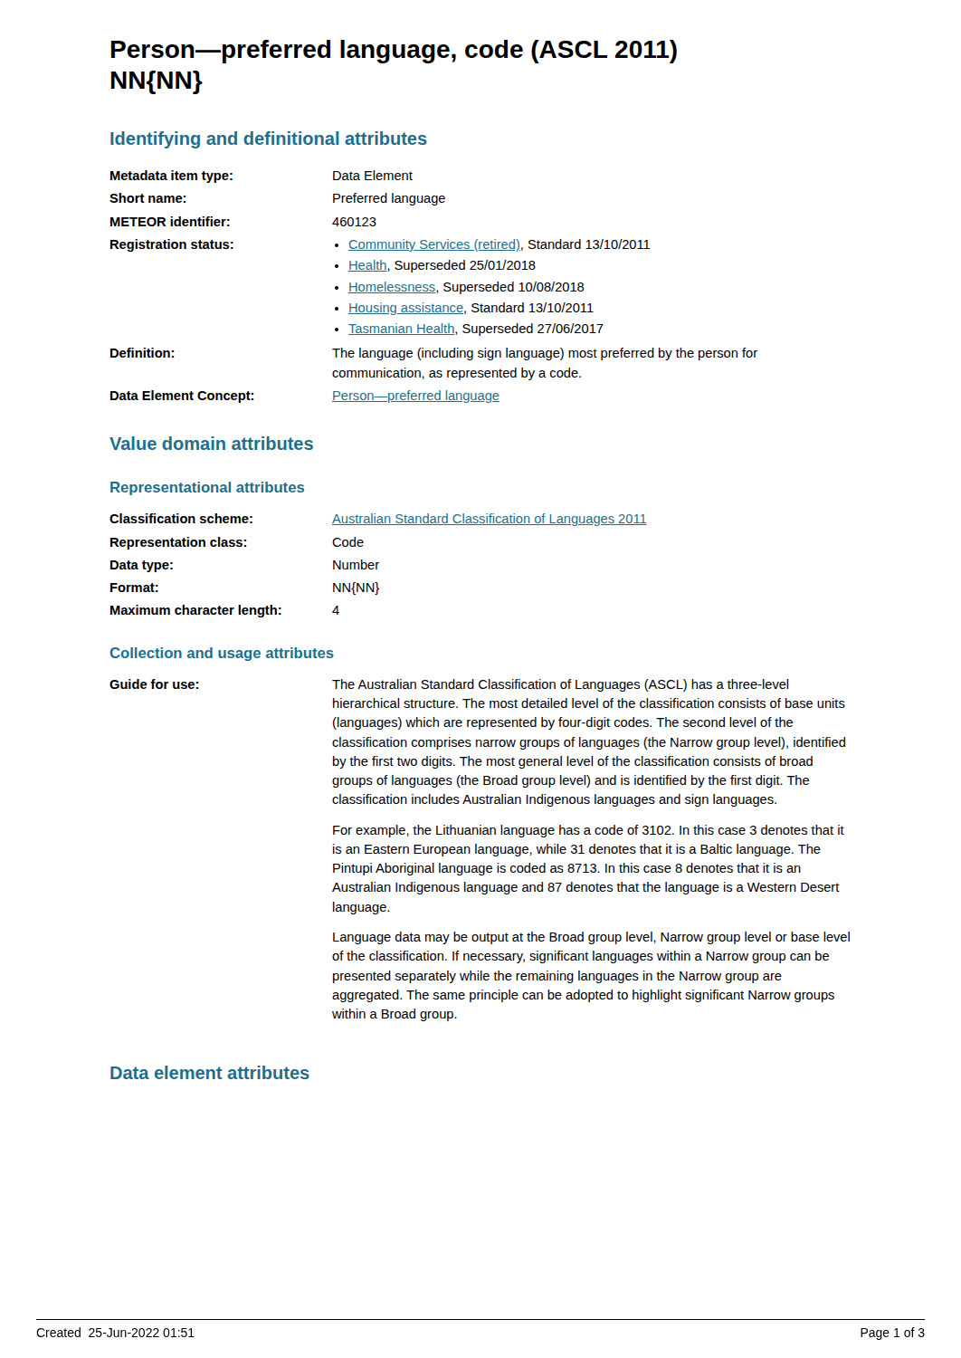Person—preferred language, code (ASCL 2011)
NN{NN}
Identifying and definitional attributes
| Metadata item type: | Data Element |
| Short name: | Preferred language |
| METEOR identifier: | 460123 |
| Registration status: | Community Services (retired) , Standard 13/10/2011 Health , Superseded 25/01/2018 Homelessness , Superseded 10/08/2018 Housing assistance , Standard 13/10/2011 Tasmanian Health , Superseded 27/06/2017 |
| Definition: | The language (including sign language) most preferred by the person for communication, as represented by a code. |
| Data Element Concept: | Person—preferred language |
Value domain attributes
Representational attributes
| Classification scheme: | Australian Standard Classification of Languages 2011 |
| Representation class: | Code |
| Data type: | Number |
| Format: | NN{NN} |
| Maximum character length: | 4 |
Collection and usage attributes
| Guide for use: | The Australian Standard Classification of Languages (ASCL) has a three-level hierarchical structure. The most detailed level of the classification consists of base units (languages) which are represented by four-digit codes. The second level of the classification comprises narrow groups of languages (the Narrow group level), identified by the first two digits. The most general level of the classification consists of broad groups of languages (the Broad group level) and is identified by the first digit. The classification includes Australian Indigenous languages and sign languages. For example, the Lithuanian language has a code of 3102. In this case 3 denotes that it is an Eastern European language, while 31 denotes that it is a Baltic language. The Pintupi Aboriginal language is coded as 8713. In this case 8 denotes that it is an Australian Indigenous language and 87 denotes that the language is a Western Desert language. Language data may be output at the Broad group level, Narrow group level or base level of the classification. If necessary, significant languages within a Narrow group can be presented separately while the remaining languages in the Narrow group are aggregated. The same principle can be adopted to highlight significant Narrow groups within a Broad group. |
Data element attributes
Created 25-Jun-2022 01:51 Page 1 of 3